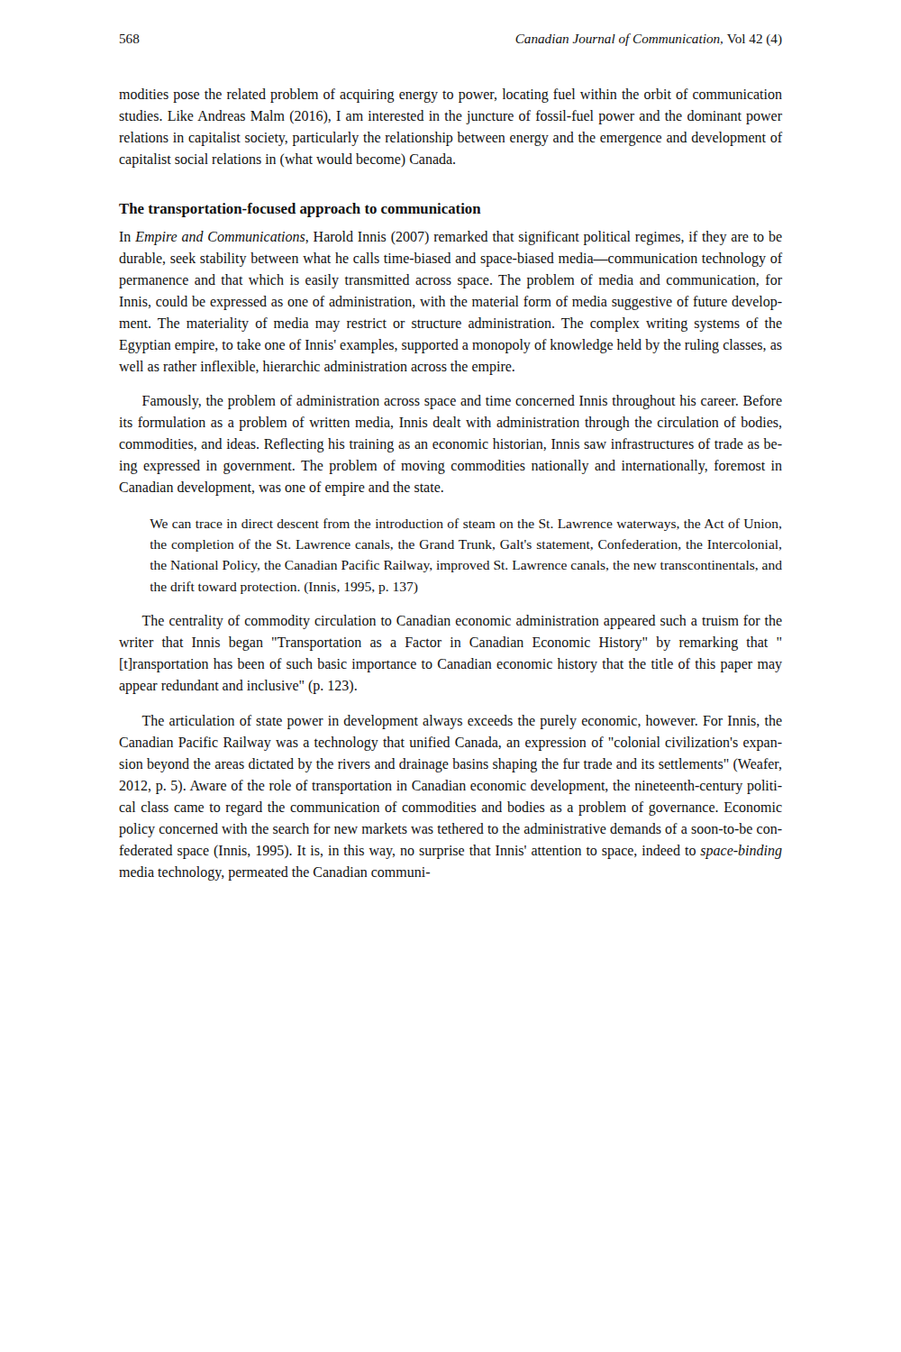568 Canadian Journal of Communication, Vol 42 (4)
modities pose the related problem of acquiring energy to power, locating fuel within the orbit of communication studies. Like Andreas Malm (2016), I am interested in the juncture of fossil-fuel power and the dominant power relations in capitalist society, particularly the relationship between energy and the emergence and development of capitalist social relations in (what would become) Canada.
The transportation-focused approach to communication
In Empire and Communications, Harold Innis (2007) remarked that significant political regimes, if they are to be durable, seek stability between what he calls time-biased and space-biased media—communication technology of permanence and that which is easily transmitted across space. The problem of media and communication, for Innis, could be expressed as one of administration, with the material form of media suggestive of future development. The materiality of media may restrict or structure administration. The complex writing systems of the Egyptian empire, to take one of Innis' examples, supported a monopoly of knowledge held by the ruling classes, as well as rather inflexible, hierarchic administration across the empire.
Famously, the problem of administration across space and time concerned Innis throughout his career. Before its formulation as a problem of written media, Innis dealt with administration through the circulation of bodies, commodities, and ideas. Reflecting his training as an economic historian, Innis saw infrastructures of trade as being expressed in government. The problem of moving commodities nationally and internationally, foremost in Canadian development, was one of empire and the state.
We can trace in direct descent from the introduction of steam on the St. Lawrence waterways, the Act of Union, the completion of the St. Lawrence canals, the Grand Trunk, Galt's statement, Confederation, the Intercolonial, the National Policy, the Canadian Pacific Railway, improved St. Lawrence canals, the new transcontinentals, and the drift toward protection. (Innis, 1995, p. 137)
The centrality of commodity circulation to Canadian economic administration appeared such a truism for the writer that Innis began "Transportation as a Factor in Canadian Economic History" by remarking that "[t]ransportation has been of such basic importance to Canadian economic history that the title of this paper may appear redundant and inclusive" (p. 123).
The articulation of state power in development always exceeds the purely economic, however. For Innis, the Canadian Pacific Railway was a technology that unified Canada, an expression of "colonial civilization's expansion beyond the areas dictated by the rivers and drainage basins shaping the fur trade and its settlements" (Weafer, 2012, p. 5). Aware of the role of transportation in Canadian economic development, the nineteenth-century political class came to regard the communication of commodities and bodies as a problem of governance. Economic policy concerned with the search for new markets was tethered to the administrative demands of a soon-to-be confederated space (Innis, 1995). It is, in this way, no surprise that Innis' attention to space, indeed to space-binding media technology, permeated the Canadian communi-